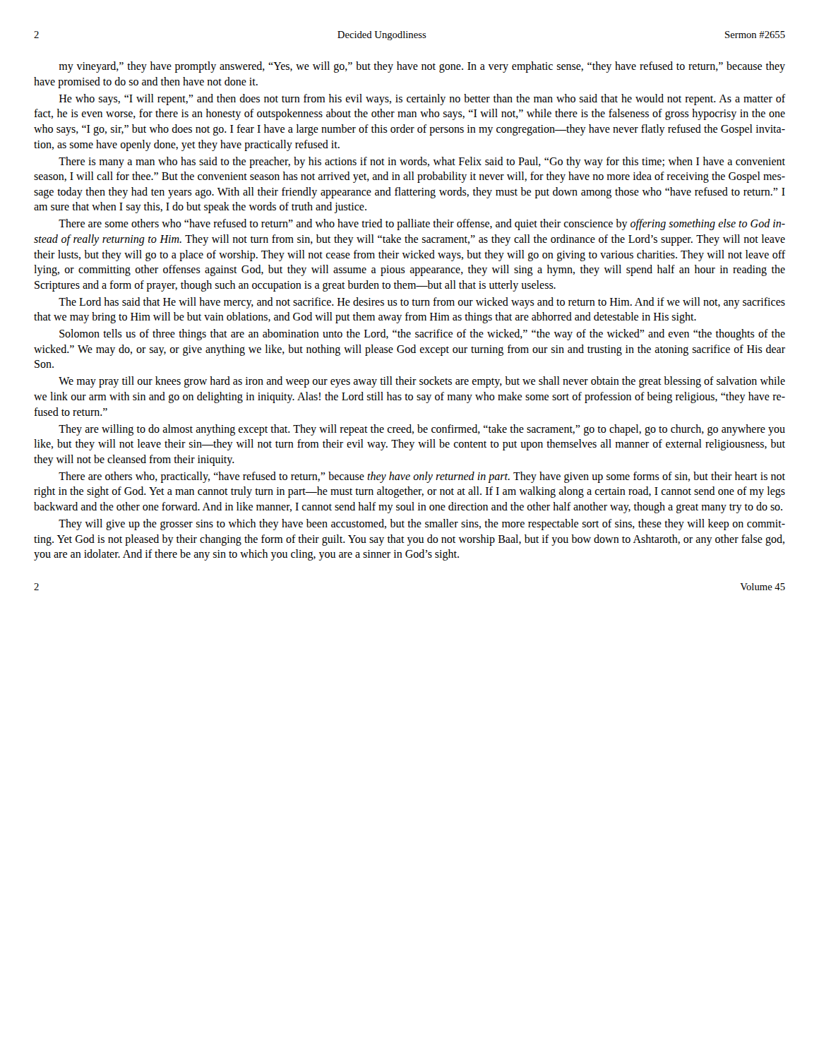2 Decided Ungodliness Sermon #2655
my vineyard,” they have promptly answered, “Yes, we will go,” but they have not gone. In a very emphatic sense, “they have refused to return,” because they have promised to do so and then have not done it.
He who says, “I will repent,” and then does not turn from his evil ways, is certainly no better than the man who said that he would not repent. As a matter of fact, he is even worse, for there is an honesty of outspokenness about the other man who says, “I will not,” while there is the falseness of gross hypocrisy in the one who says, “I go, sir,” but who does not go. I fear I have a large number of this order of persons in my congregation—they have never flatly refused the Gospel invitation, as some have openly done, yet they have practically refused it.
There is many a man who has said to the preacher, by his actions if not in words, what Felix said to Paul, “Go thy way for this time; when I have a convenient season, I will call for thee.” But the convenient season has not arrived yet, and in all probability it never will, for they have no more idea of receiving the Gospel message today then they had ten years ago. With all their friendly appearance and flattering words, they must be put down among those who “have refused to return.” I am sure that when I say this, I do but speak the words of truth and justice.
There are some others who “have refused to return” and who have tried to palliate their offense, and quiet their conscience by offering something else to God instead of really returning to Him. They will not turn from sin, but they will “take the sacrament,” as they call the ordinance of the Lord’s supper. They will not leave their lusts, but they will go to a place of worship. They will not cease from their wicked ways, but they will go on giving to various charities. They will not leave off lying, or committing other offenses against God, but they will assume a pious appearance, they will sing a hymn, they will spend half an hour in reading the Scriptures and a form of prayer, though such an occupation is a great burden to them—but all that is utterly useless.
The Lord has said that He will have mercy, and not sacrifice. He desires us to turn from our wicked ways and to return to Him. And if we will not, any sacrifices that we may bring to Him will be but vain oblations, and God will put them away from Him as things that are abhorred and detestable in His sight.
Solomon tells us of three things that are an abomination unto the Lord, “the sacrifice of the wicked,” “the way of the wicked” and even “the thoughts of the wicked.” We may do, or say, or give anything we like, but nothing will please God except our turning from our sin and trusting in the atoning sacrifice of His dear Son.
We may pray till our knees grow hard as iron and weep our eyes away till their sockets are empty, but we shall never obtain the great blessing of salvation while we link our arm with sin and go on delighting in iniquity. Alas! the Lord still has to say of many who make some sort of profession of being religious, “they have refused to return.”
They are willing to do almost anything except that. They will repeat the creed, be confirmed, “take the sacrament,” go to chapel, go to church, go anywhere you like, but they will not leave their sin—they will not turn from their evil way. They will be content to put upon themselves all manner of external religiousness, but they will not be cleansed from their iniquity.
There are others who, practically, “have refused to return,” because they have only returned in part. They have given up some forms of sin, but their heart is not right in the sight of God. Yet a man cannot truly turn in part—he must turn altogether, or not at all. If I am walking along a certain road, I cannot send one of my legs backward and the other one forward. And in like manner, I cannot send half my soul in one direction and the other half another way, though a great many try to do so.
They will give up the grosser sins to which they have been accustomed, but the smaller sins, the more respectable sort of sins, these they will keep on committing. Yet God is not pleased by their changing the form of their guilt. You say that you do not worship Baal, but if you bow down to Ashtaroth, or any other false god, you are an idolater. And if there be any sin to which you cling, you are a sinner in God’s sight.
2 Volume 45